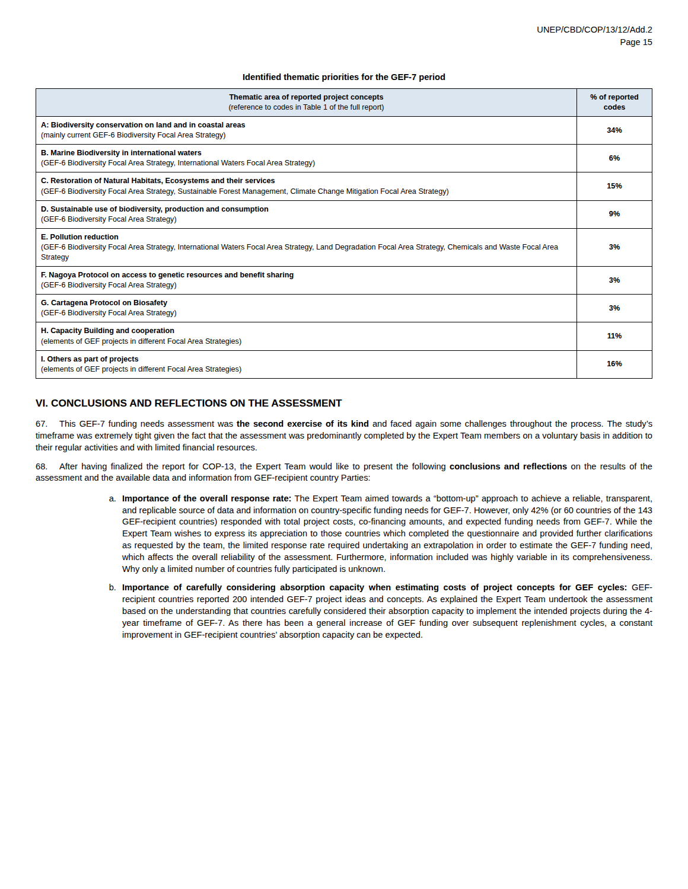UNEP/CBD/COP/13/12/Add.2
Page 15
Identified thematic priorities for the GEF-7 period
| Thematic area of reported project concepts (reference to codes in Table 1 of the full report) | % of reported codes |
| --- | --- |
| A: Biodiversity conservation on land and in coastal areas (mainly current GEF-6 Biodiversity Focal Area Strategy) | 34% |
| B. Marine Biodiversity in international waters (GEF-6 Biodiversity Focal Area Strategy, International Waters Focal Area Strategy) | 6% |
| C. Restoration of Natural Habitats, Ecosystems and their services (GEF-6 Biodiversity Focal Area Strategy, Sustainable Forest Management, Climate Change Mitigation Focal Area Strategy) | 15% |
| D. Sustainable use of biodiversity, production and consumption (GEF-6 Biodiversity Focal Area Strategy) | 9% |
| E. Pollution reduction (GEF-6 Biodiversity Focal Area Strategy, International Waters Focal Area Strategy, Land Degradation Focal Area Strategy, Chemicals and Waste Focal Area Strategy | 3% |
| F. Nagoya Protocol on access to genetic resources and benefit sharing (GEF-6 Biodiversity Focal Area Strategy) | 3% |
| G. Cartagena Protocol on Biosafety (GEF-6 Biodiversity Focal Area Strategy) | 3% |
| H. Capacity Building and cooperation (elements of GEF projects in different Focal Area Strategies) | 11% |
| I. Others as part of projects (elements of GEF projects in different Focal Area Strategies) | 16% |
VI. CONCLUSIONS AND REFLECTIONS ON THE ASSESSMENT
67. This GEF-7 funding needs assessment was the second exercise of its kind and faced again some challenges throughout the process. The study’s timeframe was extremely tight given the fact that the assessment was predominantly completed by the Expert Team members on a voluntary basis in addition to their regular activities and with limited financial resources.
68. After having finalized the report for COP-13, the Expert Team would like to present the following conclusions and reflections on the results of the assessment and the available data and information from GEF-recipient country Parties:
Importance of the overall response rate: The Expert Team aimed towards a “bottom-up” approach to achieve a reliable, transparent, and replicable source of data and information on country-specific funding needs for GEF-7. However, only 42% (or 60 countries of the 143 GEF-recipient countries) responded with total project costs, co-financing amounts, and expected funding needs from GEF-7. While the Expert Team wishes to express its appreciation to those countries which completed the questionnaire and provided further clarifications as requested by the team, the limited response rate required undertaking an extrapolation in order to estimate the GEF-7 funding need, which affects the overall reliability of the assessment. Furthermore, information included was highly variable in its comprehensiveness. Why only a limited number of countries fully participated is unknown.
Importance of carefully considering absorption capacity when estimating costs of project concepts for GEF cycles: GEF-recipient countries reported 200 intended GEF-7 project ideas and concepts. As explained the Expert Team undertook the assessment based on the understanding that countries carefully considered their absorption capacity to implement the intended projects during the 4-year timeframe of GEF-7. As there has been a general increase of GEF funding over subsequent replenishment cycles, a constant improvement in GEF-recipient countries’ absorption capacity can be expected.